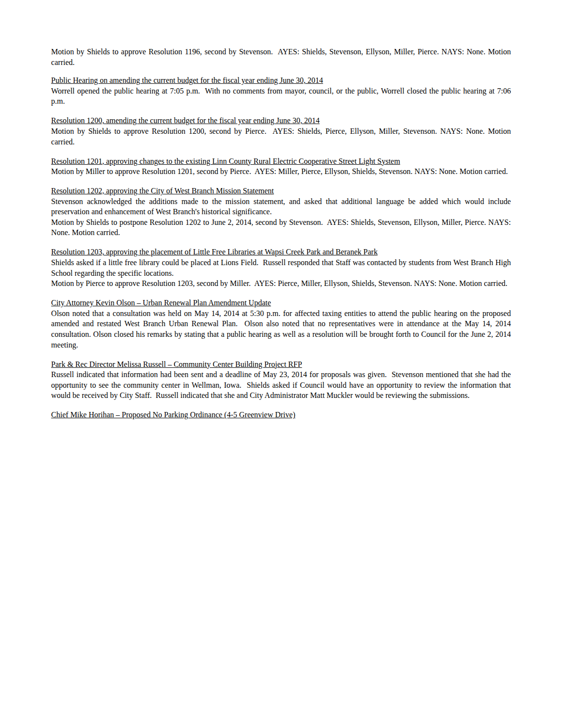Motion by Shields to approve Resolution 1196, second by Stevenson. AYES: Shields, Stevenson, Ellyson, Miller, Pierce. NAYS: None. Motion carried.
Public Hearing on amending the current budget for the fiscal year ending June 30, 2014
Worrell opened the public hearing at 7:05 p.m. With no comments from mayor, council, or the public, Worrell closed the public hearing at 7:06 p.m.
Resolution 1200, amending the current budget for the fiscal year ending June 30, 2014
Motion by Shields to approve Resolution 1200, second by Pierce. AYES: Shields, Pierce, Ellyson, Miller, Stevenson. NAYS: None. Motion carried.
Resolution 1201, approving changes to the existing Linn County Rural Electric Cooperative Street Light System
Motion by Miller to approve Resolution 1201, second by Pierce. AYES: Miller, Pierce, Ellyson, Shields, Stevenson. NAYS: None. Motion carried.
Resolution 1202, approving the City of West Branch Mission Statement
Stevenson acknowledged the additions made to the mission statement, and asked that additional language be added which would include preservation and enhancement of West Branch's historical significance.
Motion by Shields to postpone Resolution 1202 to June 2, 2014, second by Stevenson. AYES: Shields, Stevenson, Ellyson, Miller, Pierce. NAYS: None. Motion carried.
Resolution 1203, approving the placement of Little Free Libraries at Wapsi Creek Park and Beranek Park
Shields asked if a little free library could be placed at Lions Field. Russell responded that Staff was contacted by students from West Branch High School regarding the specific locations.
Motion by Pierce to approve Resolution 1203, second by Miller. AYES: Pierce, Miller, Ellyson, Shields, Stevenson. NAYS: None. Motion carried.
City Attorney Kevin Olson – Urban Renewal Plan Amendment Update
Olson noted that a consultation was held on May 14, 2014 at 5:30 p.m. for affected taxing entities to attend the public hearing on the proposed amended and restated West Branch Urban Renewal Plan. Olson also noted that no representatives were in attendance at the May 14, 2014 consultation. Olson closed his remarks by stating that a public hearing as well as a resolution will be brought forth to Council for the June 2, 2014 meeting.
Park & Rec Director Melissa Russell – Community Center Building Project RFP
Russell indicated that information had been sent and a deadline of May 23, 2014 for proposals was given. Stevenson mentioned that she had the opportunity to see the community center in Wellman, Iowa. Shields asked if Council would have an opportunity to review the information that would be received by City Staff. Russell indicated that she and City Administrator Matt Muckler would be reviewing the submissions.
Chief Mike Horihan – Proposed No Parking Ordinance (4-5 Greenview Drive)